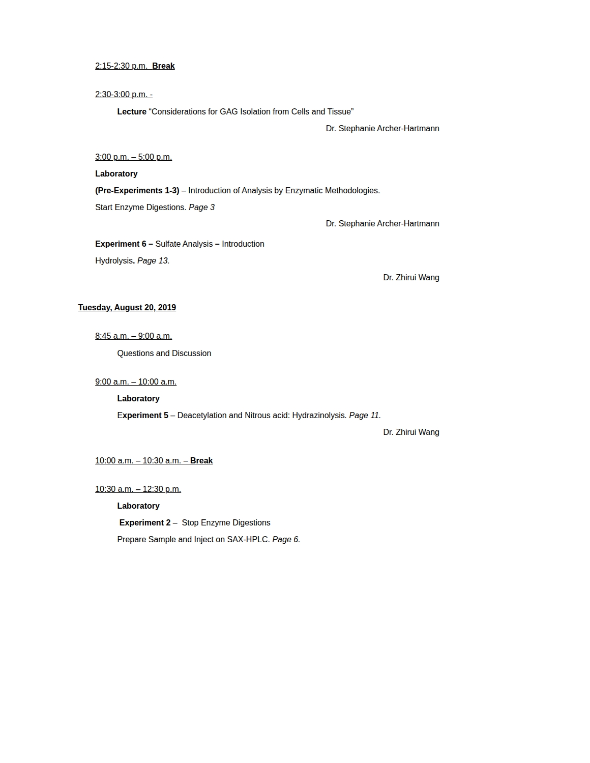2:15-2:30 p.m. Break
2:30-3:00 p.m. -
Lecture “Considerations for GAG Isolation from Cells and Tissue”
Dr. Stephanie Archer-Hartmann
3:00 p.m. – 5:00 p.m.
Laboratory
(Pre-Experiments 1-3) – Introduction of Analysis by Enzymatic Methodologies.
Start Enzyme Digestions. Page 3
Dr. Stephanie Archer-Hartmann
Experiment 6 – Sulfate Analysis – Introduction
Hydrolysis. Page 13.
Dr. Zhirui Wang
Tuesday, August 20, 2019
8:45 a.m. – 9:00 a.m.
Questions and Discussion
9:00 a.m. – 10:00 a.m.
Laboratory
Experiment 5 – Deacetylation and Nitrous acid: Hydrazinolysis. Page 11.
Dr. Zhirui Wang
10:00 a.m. – 10:30 a.m. – Break
10:30 a.m. – 12:30 p.m.
Laboratory
Experiment 2 – Stop Enzyme Digestions
Prepare Sample and Inject on SAX-HPLC. Page 6.